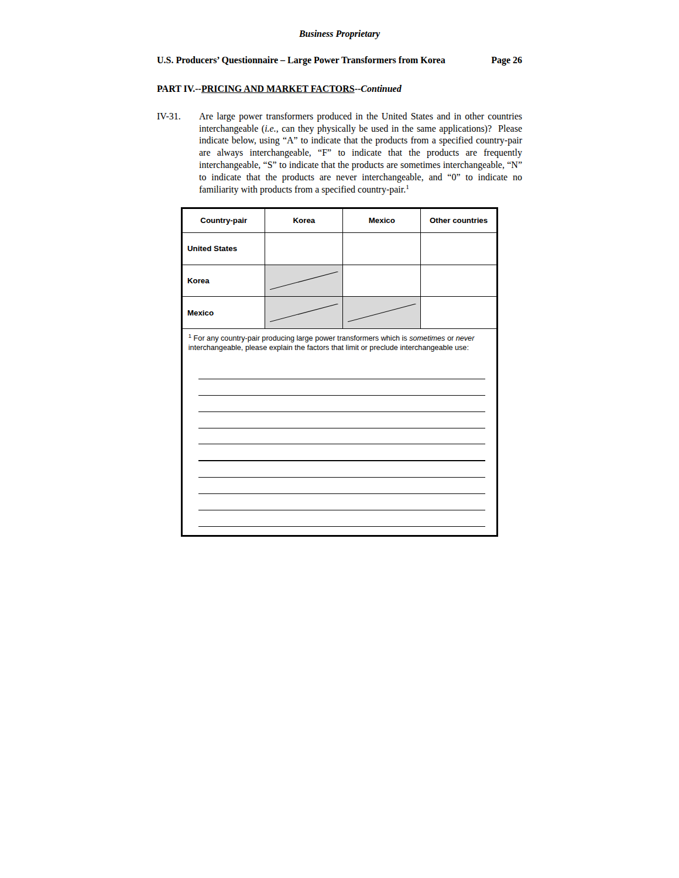Business Proprietary
U.S. Producers’ Questionnaire – Large Power Transformers from Korea Page 26
PART IV.--PRICING AND MARKET FACTORS--Continued
IV-31.
Are large power transformers produced in the United States and in other countries interchangeable (i.e., can they physically be used in the same applications)? Please indicate below, using “A” to indicate that the products from a specified country-pair are always interchangeable, “F” to indicate that the products are frequently interchangeable, “S” to indicate that the products are sometimes interchangeable, “N” to indicate that the products are never interchangeable, and “0” to indicate no familiarity with products from a specified country-pair.1
| Country-pair | Korea | Mexico | Other countries |
| --- | --- | --- | --- |
| United States | | | |
| Korea | | | |
| Mexico | | | |
1 For any country-pair producing large power transformers which is sometimes or never interchangeable, please explain the factors that limit or preclude interchangeable use: